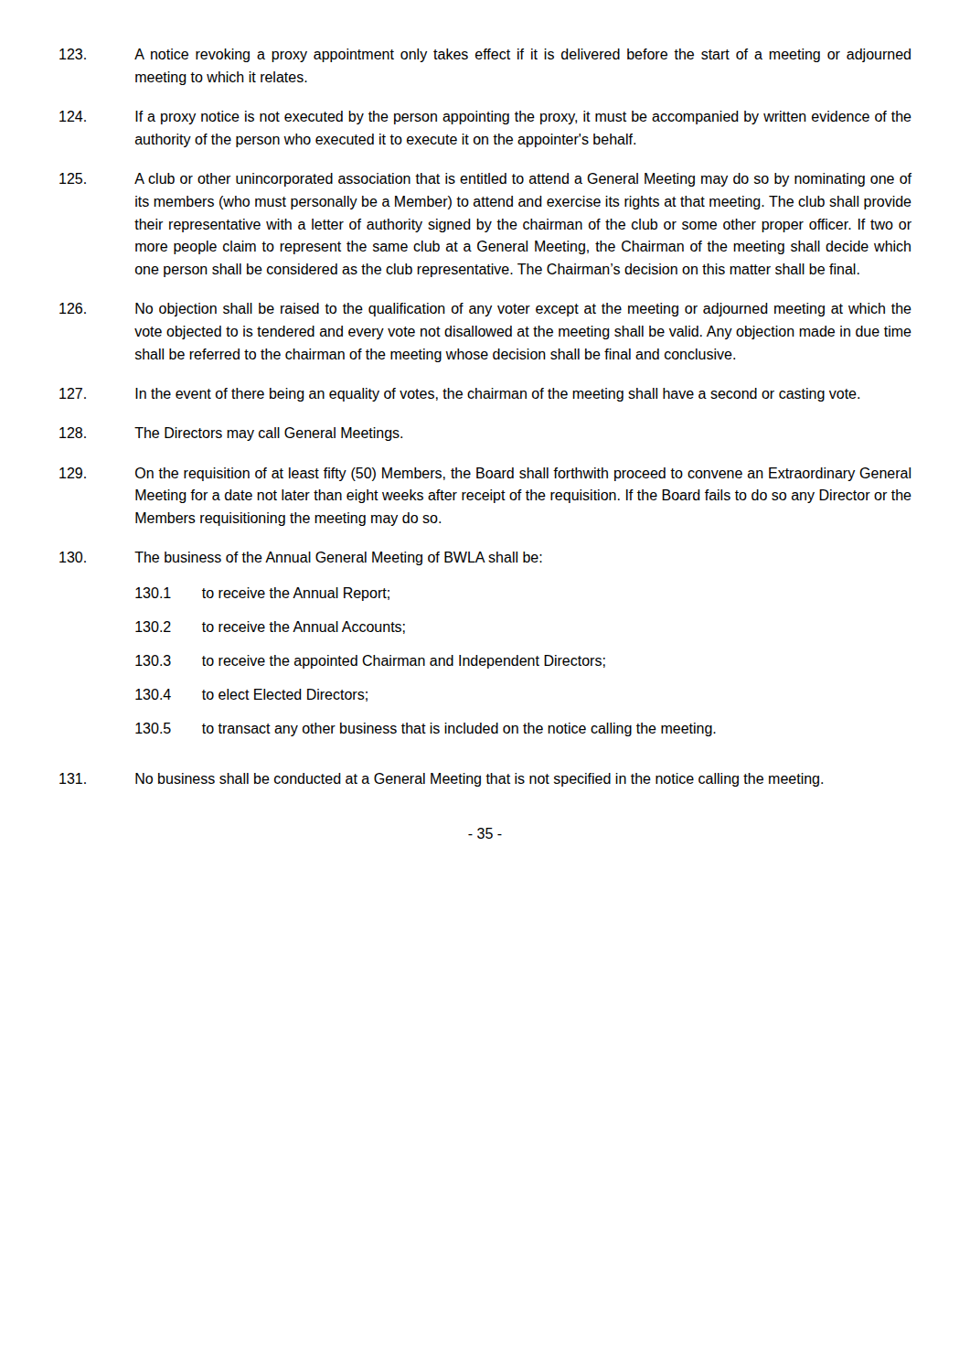123. A notice revoking a proxy appointment only takes effect if it is delivered before the start of a meeting or adjourned meeting to which it relates.
124. If a proxy notice is not executed by the person appointing the proxy, it must be accompanied by written evidence of the authority of the person who executed it to execute it on the appointer's behalf.
125. A club or other unincorporated association that is entitled to attend a General Meeting may do so by nominating one of its members (who must personally be a Member) to attend and exercise its rights at that meeting. The club shall provide their representative with a letter of authority signed by the chairman of the club or some other proper officer. If two or more people claim to represent the same club at a General Meeting, the Chairman of the meeting shall decide which one person shall be considered as the club representative. The Chairman’s decision on this matter shall be final.
126. No objection shall be raised to the qualification of any voter except at the meeting or adjourned meeting at which the vote objected to is tendered and every vote not disallowed at the meeting shall be valid. Any objection made in due time shall be referred to the chairman of the meeting whose decision shall be final and conclusive.
127. In the event of there being an equality of votes, the chairman of the meeting shall have a second or casting vote.
128. The Directors may call General Meetings.
129. On the requisition of at least fifty (50) Members, the Board shall forthwith proceed to convene an Extraordinary General Meeting for a date not later than eight weeks after receipt of the requisition. If the Board fails to do so any Director or the Members requisitioning the meeting may do so.
130. The business of the Annual General Meeting of BWLA shall be:
130.1 to receive the Annual Report;
130.2 to receive the Annual Accounts;
130.3 to receive the appointed Chairman and Independent Directors;
130.4 to elect Elected Directors;
130.5 to transact any other business that is included on the notice calling the meeting.
131. No business shall be conducted at a General Meeting that is not specified in the notice calling the meeting.
- 35 -